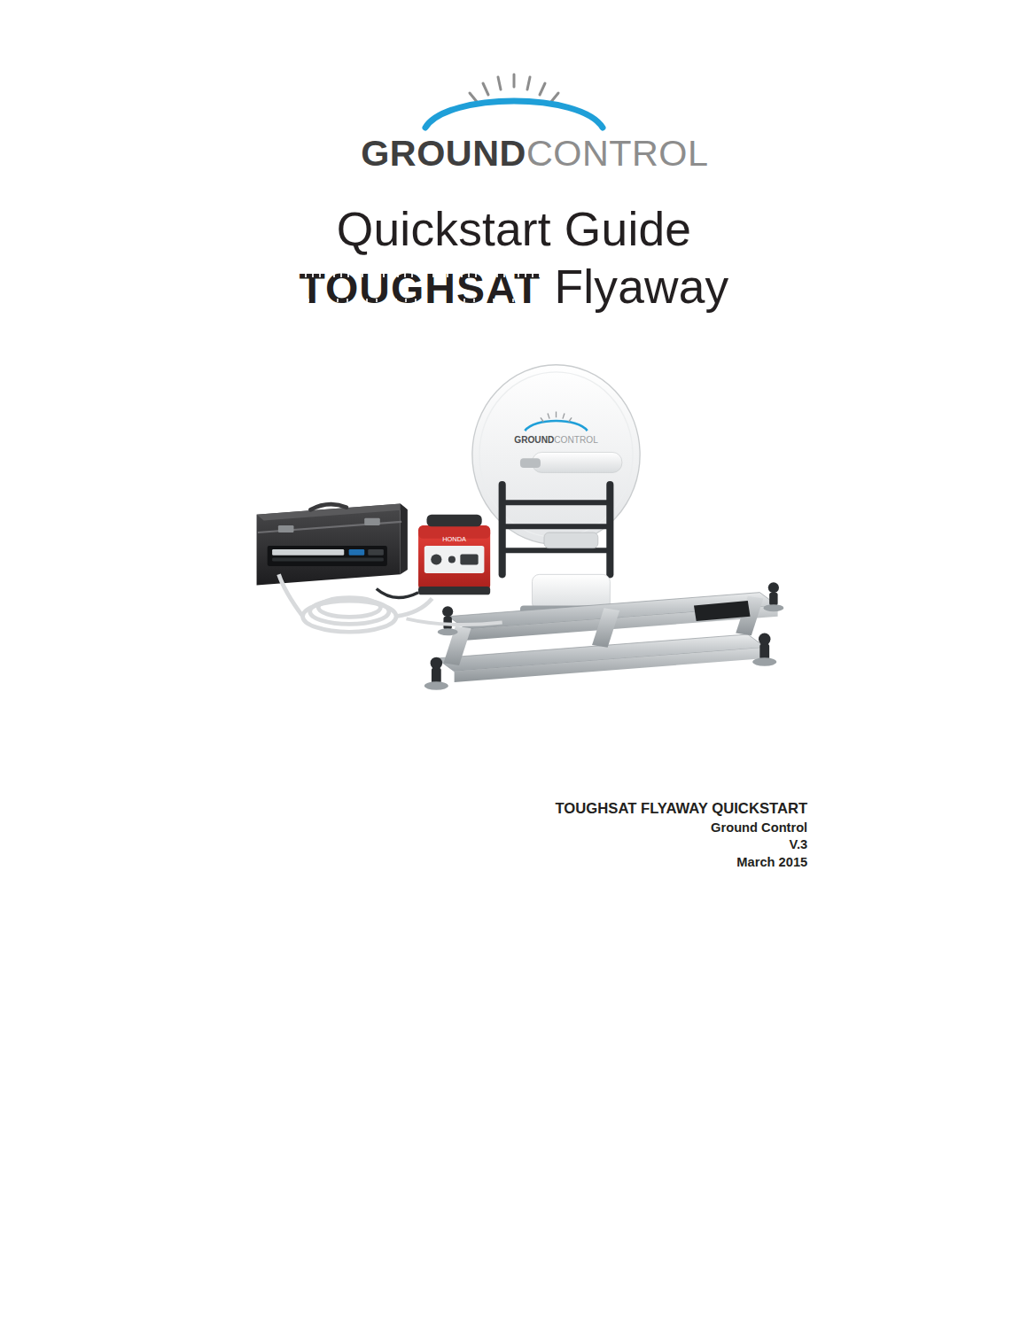GROUND CONTROL
Quickstart Guide
TOUGHSAT Flyaway
HONDA GROUNDCONTROL
TOUGHSAT FLYAWAY QUICKSTART
Ground Control
V.3
March 2015